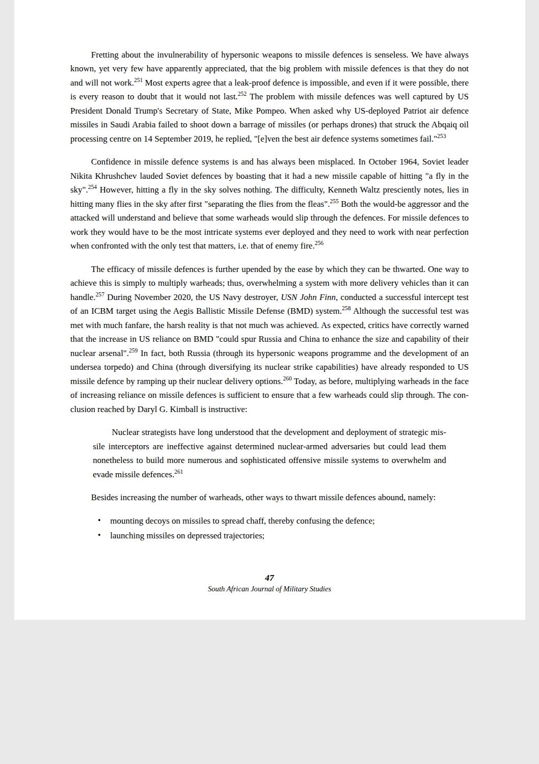Fretting about the invulnerability of hypersonic weapons to missile defences is senseless. We have always known, yet very few have apparently appreciated, that the big problem with missile defences is that they do not and will not work.251 Most experts agree that a leak-proof defence is impossible, and even if it were possible, there is every reason to doubt that it would not last.252 The problem with missile defences was well captured by US President Donald Trump's Secretary of State, Mike Pompeo. When asked why US-deployed Patriot air defence missiles in Saudi Arabia failed to shoot down a barrage of missiles (or perhaps drones) that struck the Abqaiq oil processing centre on 14 September 2019, he replied, "[e]ven the best air defence systems sometimes fail."253
Confidence in missile defence systems is and has always been misplaced. In October 1964, Soviet leader Nikita Khrushchev lauded Soviet defences by boasting that it had a new missile capable of hitting "a fly in the sky".254 However, hitting a fly in the sky solves nothing. The difficulty, Kenneth Waltz presciently notes, lies in hitting many flies in the sky after first "separating the flies from the fleas".255 Both the would-be aggressor and the attacked will understand and believe that some warheads would slip through the defences. For missile defences to work they would have to be the most intricate systems ever deployed and they need to work with near perfection when confronted with the only test that matters, i.e. that of enemy fire.256
The efficacy of missile defences is further upended by the ease by which they can be thwarted. One way to achieve this is simply to multiply warheads; thus, overwhelming a system with more delivery vehicles than it can handle.257 During November 2020, the US Navy destroyer, USN John Finn, conducted a successful intercept test of an ICBM target using the Aegis Ballistic Missile Defense (BMD) system.258 Although the successful test was met with much fanfare, the harsh reality is that not much was achieved. As expected, critics have correctly warned that the increase in US reliance on BMD "could spur Russia and China to enhance the size and capability of their nuclear arsenal".259 In fact, both Russia (through its hypersonic weapons programme and the development of an undersea torpedo) and China (through diversifying its nuclear strike capabilities) have already responded to US missile defence by ramping up their nuclear delivery options.260 Today, as before, multiplying warheads in the face of increasing reliance on missile defences is sufficient to ensure that a few warheads could slip through. The conclusion reached by Daryl G. Kimball is instructive:
Nuclear strategists have long understood that the development and deployment of strategic missile interceptors are ineffective against determined nuclear-armed adversaries but could lead them nonetheless to build more numerous and sophisticated offensive missile systems to overwhelm and evade missile defences.261
Besides increasing the number of warheads, other ways to thwart missile defences abound, namely:
mounting decoys on missiles to spread chaff, thereby confusing the defence;
launching missiles on depressed trajectories;
47
South African Journal of Military Studies